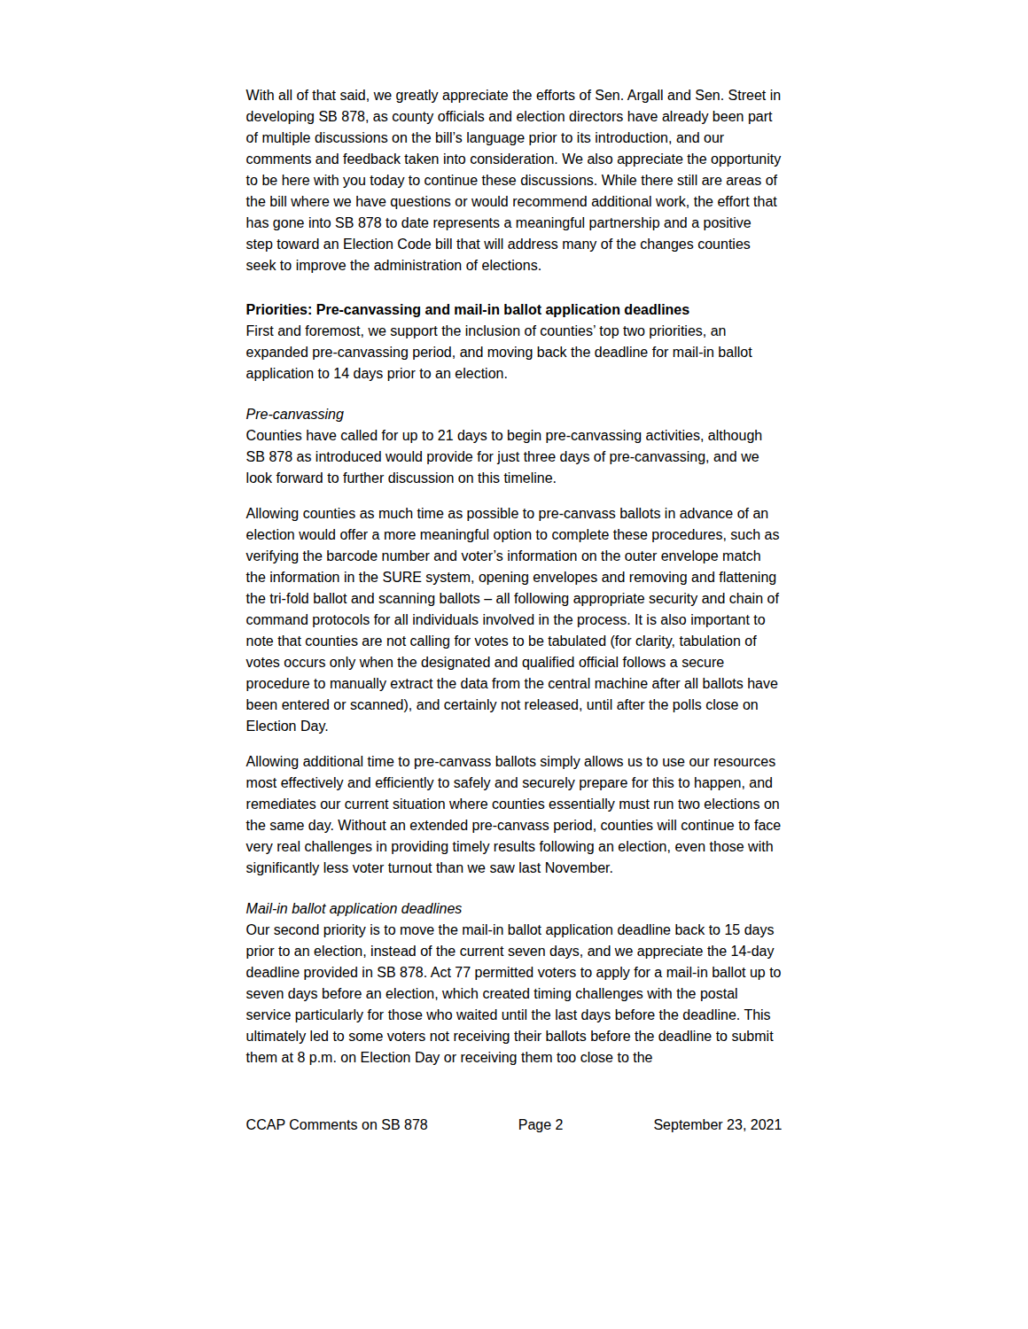With all of that said, we greatly appreciate the efforts of Sen. Argall and Sen. Street in developing SB 878, as county officials and election directors have already been part of multiple discussions on the bill’s language prior to its introduction, and our comments and feedback taken into consideration. We also appreciate the opportunity to be here with you today to continue these discussions. While there still are areas of the bill where we have questions or would recommend additional work, the effort that has gone into SB 878 to date represents a meaningful partnership and a positive step toward an Election Code bill that will address many of the changes counties seek to improve the administration of elections.
Priorities: Pre-canvassing and mail-in ballot application deadlines
First and foremost, we support the inclusion of counties’ top two priorities, an expanded pre-canvassing period, and moving back the deadline for mail-in ballot application to 14 days prior to an election.
Pre-canvassing
Counties have called for up to 21 days to begin pre-canvassing activities, although SB 878 as introduced would provide for just three days of pre-canvassing, and we look forward to further discussion on this timeline.
Allowing counties as much time as possible to pre-canvass ballots in advance of an election would offer a more meaningful option to complete these procedures, such as verifying the barcode number and voter’s information on the outer envelope match the information in the SURE system, opening envelopes and removing and flattening the tri-fold ballot and scanning ballots – all following appropriate security and chain of command protocols for all individuals involved in the process. It is also important to note that counties are not calling for votes to be tabulated (for clarity, tabulation of votes occurs only when the designated and qualified official follows a secure procedure to manually extract the data from the central machine after all ballots have been entered or scanned), and certainly not released, until after the polls close on Election Day.
Allowing additional time to pre-canvass ballots simply allows us to use our resources most effectively and efficiently to safely and securely prepare for this to happen, and remediates our current situation where counties essentially must run two elections on the same day. Without an extended pre-canvass period, counties will continue to face very real challenges in providing timely results following an election, even those with significantly less voter turnout than we saw last November.
Mail-in ballot application deadlines
Our second priority is to move the mail-in ballot application deadline back to 15 days prior to an election, instead of the current seven days, and we appreciate the 14-day deadline provided in SB 878. Act 77 permitted voters to apply for a mail-in ballot up to seven days before an election, which created timing challenges with the postal service particularly for those who waited until the last days before the deadline. This ultimately led to some voters not receiving their ballots before the deadline to submit them at 8 p.m. on Election Day or receiving them too close to the
CCAP Comments on SB 878
Page 2
September 23, 2021